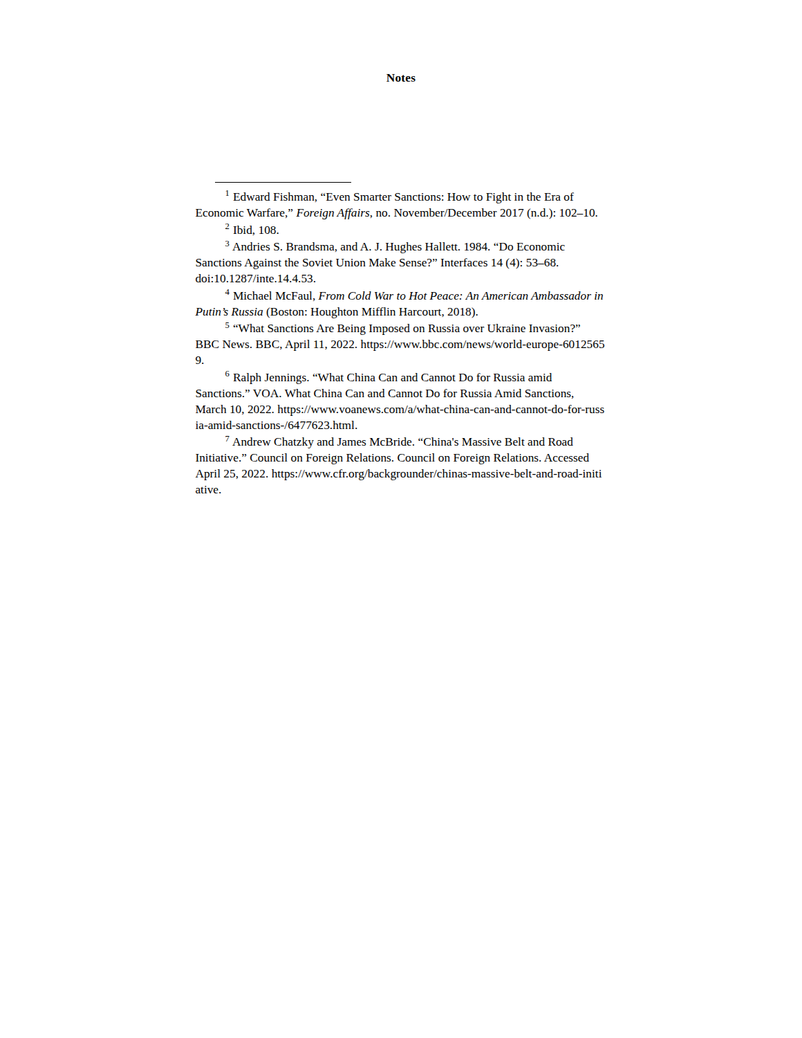Notes
1 Edward Fishman, “Even Smarter Sanctions: How to Fight in the Era of Economic Warfare,” Foreign Affairs, no. November/December 2017 (n.d.): 102–10.
2 Ibid, 108.
3 Andries S. Brandsma, and A. J. Hughes Hallett. 1984. “Do Economic Sanctions Against the Soviet Union Make Sense?” Interfaces 14 (4): 53–68. doi:10.1287/inte.14.4.53.
4 Michael McFaul, From Cold War to Hot Peace: An American Ambassador in Putin’s Russia (Boston: Houghton Mifflin Harcourt, 2018).
5 “What Sanctions Are Being Imposed on Russia over Ukraine Invasion?” BBC News. BBC, April 11, 2022. https://www.bbc.com/news/world-europe-60125659.
6 Ralph Jennings. “What China Can and Cannot Do for Russia amid Sanctions.” VOA. What China Can and Cannot Do for Russia Amid Sanctions, March 10, 2022. https://www.voanews.com/a/what-china-can-and-cannot-do-for-russia-amid-sanctions-/6477623.html.
7 Andrew Chatzky and James McBride. “China's Massive Belt and Road Initiative.” Council on Foreign Relations. Council on Foreign Relations. Accessed April 25, 2022. https://www.cfr.org/backgrounder/chinas-massive-belt-and-road-initiative.